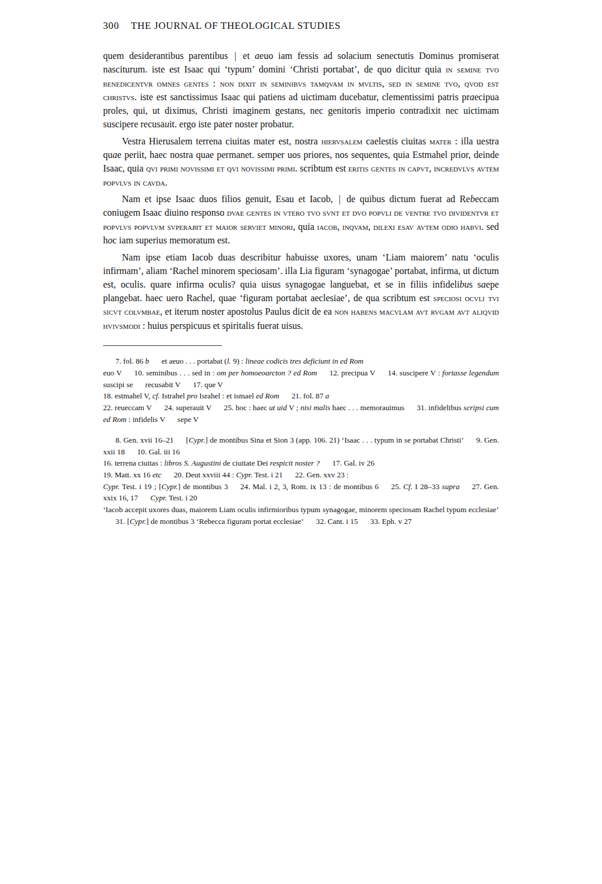300 THE JOURNAL OF THEOLOGICAL STUDIES
quem desiderantibus parentibus | et aeuo iam fessis ad solacium senectutis Dominus promiserat nasciturum. iste est Isaac qui ‘typum’ domini ‘Christi portabat’, de quo dicitur quia in semine tvo benedicentvr omnes gentes : non dixit in seminibvs tamqvam in mvltis, sed in semine tvo, qvod est christvs. iste est sanctissimus Isaac qui patiens ad uictimam ducebatur, clementissimi patris praecipua proles, qui, ut diximus, Christi imaginem gestans, nec genitoris imperio contradixit nec uictimam suscipere recusauit. ergo iste pater noster probatur.
Vestra Hierusalem terrena ciuitas mater est, nostra hiervsalem caelestis ciuitas mater : illa uestra quae periit, haec nostra quae permanet. semper uos priores, nos sequentes, quia Estmahel prior, deinde Isaac, quia qvi primi novissimi et qvi novissimi primi. scribtum est eritis gentes in capvt, incredvlvs avtem popvlvs in cavda.
Nam et ipse Isaac duos filios genuit, Esau et Iacob, | de quibus dictum fuerat ad Rebeccam coniugem Isaac diuino responso dvae gentes in vtero tvo svnt et dvo popvli de ventre tvo dividentvr et popvlvs popvlvm svperabit et maior serviet minori, quia iacob, inqvam, dilexi esav avtem odio habvi. sed hoc iam superius memoratum est.
Nam ipse etiam Iacob duas describitur habuisse uxores, unam ‘Liam maiorem’ natu ‘oculis infirmam’, aliam ‘Rachel minorem speciosam’. illa Lia figuram ‘synagogae’ portabat, infirma, ut dictum est, oculis. quare infirma oculis? quia uisus synagogae languebat, et se in filiis infidelibus saepe plangebat. haec uero Rachel, quae ‘figuram portabat aeclesiae’, de qua scribtum est speciosi ocvli tvi sicvt colvmbae, et iterum noster apostolus Paulus dicit de ea non habens macvlam avt rvgam avt aliqvid hvivsmodi : huius perspicuus et spiritalis fuerat uisus.
7. fol. 86 b et aeuo . . . portabat (l. 9) : lineae codicis tres deficiunt in ed Rom
euo V 10. seminibus . . . sed in : om per homoeoarcton ? ed Rom 12. precipua V 14. suscipere V : fortasse legendum suscipi se recusabit V 17. que V
18. estmahel V, cf. Istrahel pro Israhel : et ismael ed Rom 21. fol. 87 a
22. reueccam V 24. superauit V 25. hoc : haec ut uid V ; nisi malis haec . . . memorauimus 31. infidelibus scripsi cum ed Rom : infidelis V sepe V
8. Gen. xvii 16–21 [Cypr.] de montibus Sina et Sion 3 (app. 106. 21) ‘Isaac . . . typum in se portabat Christi’ 9. Gen. xxii 18 10. Gal. iii 16
16. terrena ciuitas : libros S. Augustini de ciuitate Dei respicit noster ? 17. Gal. iv 26
19. Matt. xx 16 etc 20. Deut xxviii 44 : Cypr. Test. i 21 22. Gen. xxv 23 :
Cypr. Test. i 19 ; [Cypr.] de montibus 3 24. Mal. i 2, 3, Rom. ix 13 : de montibus 6 25. Cf. I 28–33 supra 27. Gen. xxix 16, 17 Cypr. Test. i 20
‘Iacob accepit uxores duas, maiorem Liam oculis infirmioribus typum synagogae, minorem speciosam Rachel typum ecclesiae’ 31. [Cypr.] de montibus 3 ‘Rebecca figuram portat ecclesiae’ 32. Cant. i 15 33. Eph. v 27